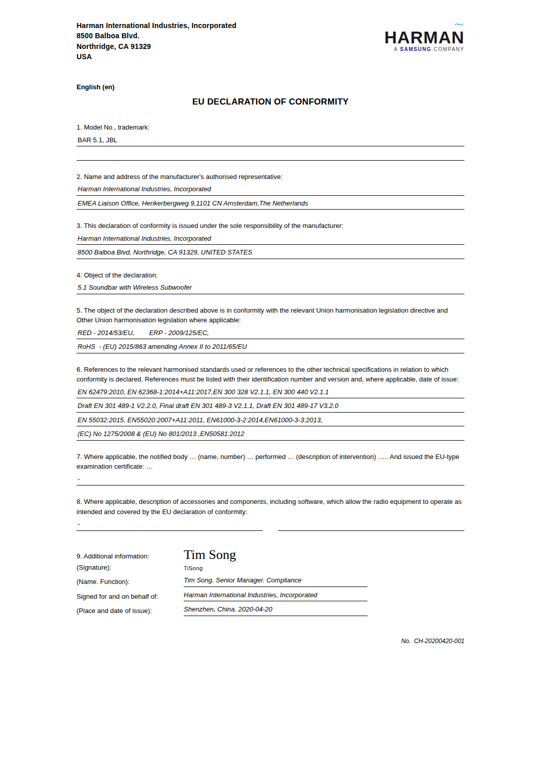Harman International Industries, Incorporated
8500 Balboa Blvd.
Northridge, CA 91329
USA
∼
HARMAN
A SAMSUNG COMPANY
English (en)
EU DECLARATION OF CONFORMITY
1. Model No., trademark:
BAR 5.1, JBL
2. Name and address of the manufacturer's authorised representative:
Harman International Industries, Incorporated
EMEA Liaison Office, Herikerbergweg 9,1101 CN Amsterdam,The Netherlands
3. This declaration of conformity is issued under the sole responsibility of the manufacturer:
Harman International Industries, Incorporated
8500 Balboa Blvd, Northridge, CA 91329, UNITED STATES
4. Object of the declaration:
5.1 Soundbar with Wireless Subwoofer
5. The object of the declaration described above is in conformity with the relevant Union harmonisation legislation directive and Other Union harmonisation legislation where applicable:
RED - 2014/53/EU, ERP - 2009/125/EC,
RoHS - (EU) 2015/863 amending Annex II to 2011/65/EU
6. References to the relevant harmonised standards used or references to the other technical specifications in relation to which conformity is declared. References must be listed with their identification number and version and, where applicable, date of issue:
EN 62479:2010, EN 62368-1:2014+A11:2017,EN 300 328 V2.1.1, EN 300 440 V2.1.1
Draft EN 301 489-1 V2.2.0, Final draft EN 301 489-3 V2.1.1, Draft EN 301 489-17 V3.2.0
EN 55032:2015, EN55020:2007+A11:2011, EN61000-3-2:2014,EN61000-3-3:2013,
(EC) No 1275/2008 & (EU) No 801/2013 ,EN50581:2012
7. Where applicable, the notified body … (name, number) … performed … (description of intervention) ….. And issued the EU-type examination certificate: …
-
8. Where applicable, description of accessories and components, including software, which allow the radio equipment to operate as intended and covered by the EU declaration of conformity:
-
9. Additional information:
Tim Song
(Signature):
TiSong
(Name. Function):
Tim Song. Senior Manager. Compliance
Signed for and on behalf of:
Harman International Industries, Incorporated
(Place and date of issue):
Shenzhen, China. 2020-04-20
No. CH-20200420-001